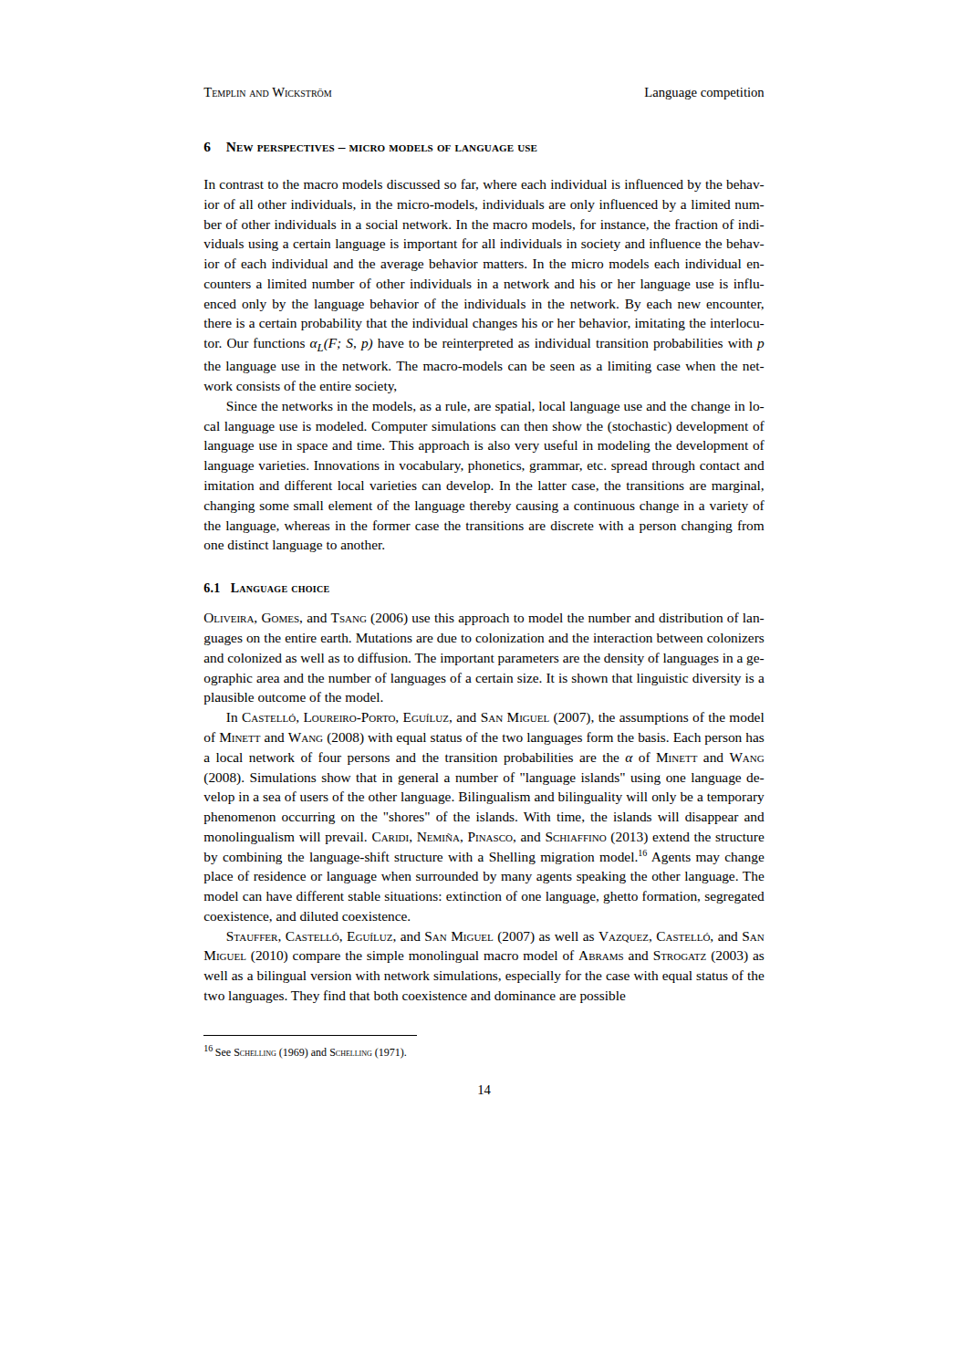Templin and Wickström Language competition
6 New perspectives – micro models of language use
In contrast to the macro models discussed so far, where each individual is influenced by the behavior of all other individuals, in the micro-models, individuals are only influenced by a limited number of other individuals in a social network. In the macro models, for instance, the fraction of individuals using a certain language is important for all individuals in society and influence the behavior of each individual and the average behavior matters. In the micro models each individual encounters a limited number of other individuals in a network and his or her language use is influenced only by the language behavior of the individuals in the network. By each new encounter, there is a certain probability that the individual changes his or her behavior, imitating the interlocutor. Our functions αL(F; S, p) have to be reinterpreted as individual transition probabilities with p the language use in the network. The macro-models can be seen as a limiting case when the network consists of the entire society,
Since the networks in the models, as a rule, are spatial, local language use and the change in local language use is modeled. Computer simulations can then show the (stochastic) development of language use in space and time. This approach is also very useful in modeling the development of language varieties. Innovations in vocabulary, phonetics, grammar, etc. spread through contact and imitation and different local varieties can develop. In the latter case, the transitions are marginal, changing some small element of the language thereby causing a continuous change in a variety of the language, whereas in the former case the transitions are discrete with a person changing from one distinct language to another.
6.1 Language choice
Oliveira, Gomes, and Tsang (2006) use this approach to model the number and distribution of languages on the entire earth. Mutations are due to colonization and the interaction between colonizers and colonized as well as to diffusion. The important parameters are the density of languages in a geographic area and the number of languages of a certain size. It is shown that linguistic diversity is a plausible outcome of the model.
In Castelló, Loureiro-Porto, Eguíluz, and San Miguel (2007), the assumptions of the model of Minett and Wang (2008) with equal status of the two languages form the basis. Each person has a local network of four persons and the transition probabilities are the α of Minett and Wang (2008). Simulations show that in general a number of "language islands" using one language develop in a sea of users of the other language. Bilingualism and bilinguality will only be a temporary phenomenon occurring on the "shores" of the islands. With time, the islands will disappear and monolingualism will prevail. Caridi, Nemiña, Pinasco, and Schiaffino (2013) extend the structure by combining the language-shift structure with a Shelling migration model.16 Agents may change place of residence or language when surrounded by many agents speaking the other language. The model can have different stable situations: extinction of one language, ghetto formation, segregated coexistence, and diluted coexistence.
Stauffer, Castelló, Eguíluz, and San Miguel (2007) as well as Vazquez, Castelló, and San Miguel (2010) compare the simple monolingual macro model of Abrams and Strogatz (2003) as well as a bilingual version with network simulations, especially for the case with equal status of the two languages. They find that both coexistence and dominance are possible
16See Schelling (1969) and Schelling (1971).
14